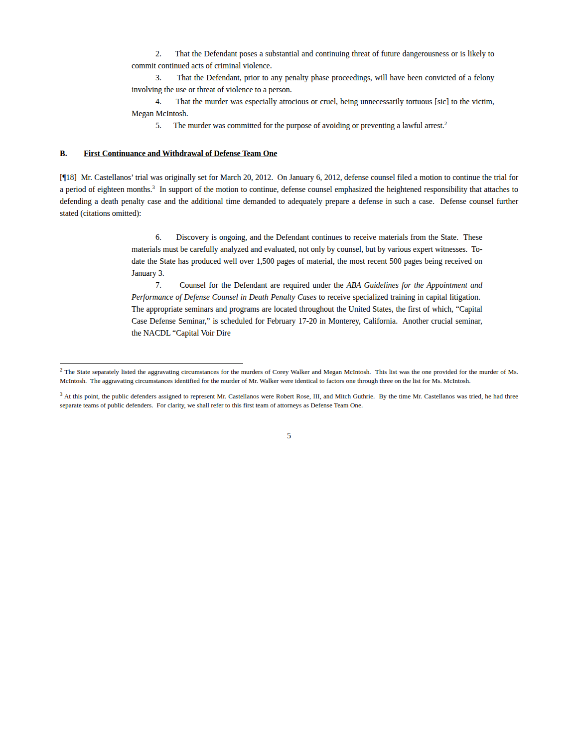2. That the Defendant poses a substantial and continuing threat of future dangerousness or is likely to commit continued acts of criminal violence.
3. That the Defendant, prior to any penalty phase proceedings, will have been convicted of a felony involving the use or threat of violence to a person.
4. That the murder was especially atrocious or cruel, being unnecessarily tortuous [sic] to the victim, Megan McIntosh.
5. The murder was committed for the purpose of avoiding or preventing a lawful arrest.2
B. First Continuance and Withdrawal of Defense Team One
[¶18] Mr. Castellanos’ trial was originally set for March 20, 2012. On January 6, 2012, defense counsel filed a motion to continue the trial for a period of eighteen months.3 In support of the motion to continue, defense counsel emphasized the heightened responsibility that attaches to defending a death penalty case and the additional time demanded to adequately prepare a defense in such a case. Defense counsel further stated (citations omitted):
6. Discovery is ongoing, and the Defendant continues to receive materials from the State. These materials must be carefully analyzed and evaluated, not only by counsel, but by various expert witnesses. To-date the State has produced well over 1,500 pages of material, the most recent 500 pages being received on January 3.
7. Counsel for the Defendant are required under the ABA Guidelines for the Appointment and Performance of Defense Counsel in Death Penalty Cases to receive specialized training in capital litigation. The appropriate seminars and programs are located throughout the United States, the first of which, “Capital Case Defense Seminar,” is scheduled for February 17-20 in Monterey, California. Another crucial seminar, the NACDL “Capital Voir Dire
2 The State separately listed the aggravating circumstances for the murders of Corey Walker and Megan McIntosh. This list was the one provided for the murder of Ms. McIntosh. The aggravating circumstances identified for the murder of Mr. Walker were identical to factors one through three on the list for Ms. McIntosh.
3 At this point, the public defenders assigned to represent Mr. Castellanos were Robert Rose, III, and Mitch Guthrie. By the time Mr. Castellanos was tried, he had three separate teams of public defenders. For clarity, we shall refer to this first team of attorneys as Defense Team One.
5